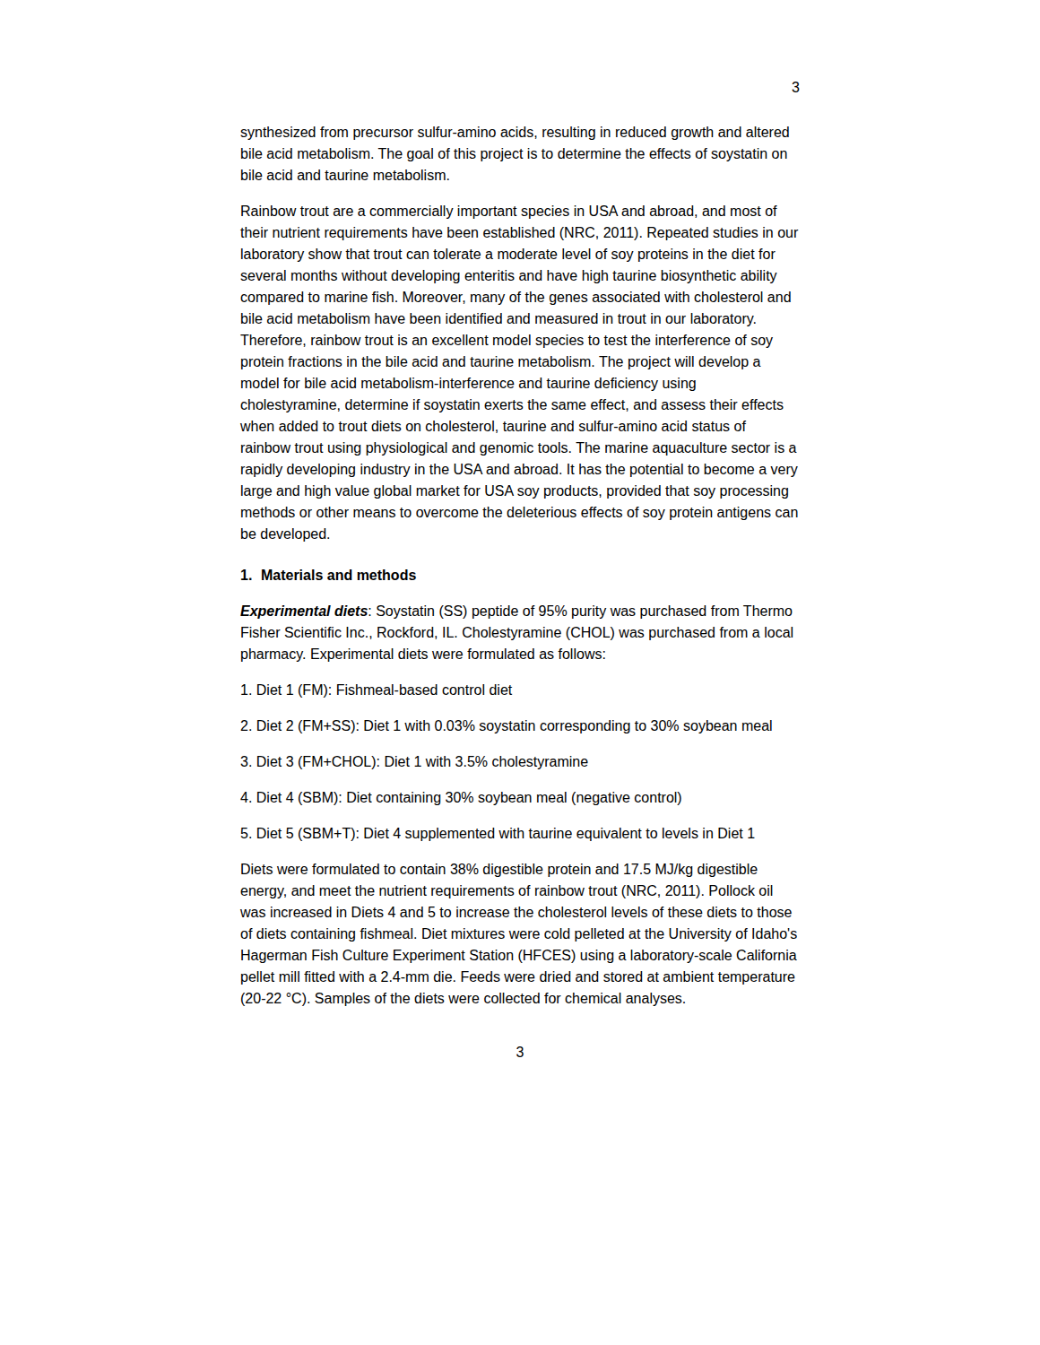3
synthesized from precursor sulfur-amino acids, resulting in reduced growth and altered bile acid metabolism. The goal of this project is to determine the effects of soystatin on bile acid and taurine metabolism.
Rainbow trout are a commercially important species in USA and abroad, and most of their nutrient requirements have been established (NRC, 2011). Repeated studies in our laboratory show that trout can tolerate a moderate level of soy proteins in the diet for several months without developing enteritis and have high taurine biosynthetic ability compared to marine fish. Moreover, many of the genes associated with cholesterol and bile acid metabolism have been identified and measured in trout in our laboratory. Therefore, rainbow trout is an excellent model species to test the interference of soy protein fractions in the bile acid and taurine metabolism. The project will develop a model for bile acid metabolism-interference and taurine deficiency using cholestyramine, determine if soystatin exerts the same effect, and assess their effects when added to trout diets on cholesterol, taurine and sulfur-amino acid status of rainbow trout using physiological and genomic tools. The marine aquaculture sector is a rapidly developing industry in the USA and abroad. It has the potential to become a very large and high value global market for USA soy products, provided that soy processing methods or other means to overcome the deleterious effects of soy protein antigens can be developed.
1. Materials and methods
Experimental diets: Soystatin (SS) peptide of 95% purity was purchased from Thermo Fisher Scientific Inc., Rockford, IL. Cholestyramine (CHOL) was purchased from a local pharmacy. Experimental diets were formulated as follows:
1. Diet 1 (FM): Fishmeal-based control diet
2. Diet 2 (FM+SS): Diet 1 with 0.03% soystatin corresponding to 30% soybean meal
3. Diet 3 (FM+CHOL): Diet 1 with 3.5% cholestyramine
4. Diet 4 (SBM): Diet containing 30% soybean meal (negative control)
5. Diet 5 (SBM+T): Diet 4 supplemented with taurine equivalent to levels in Diet 1
Diets were formulated to contain 38% digestible protein and 17.5 MJ/kg digestible energy, and meet the nutrient requirements of rainbow trout (NRC, 2011). Pollock oil was increased in Diets 4 and 5 to increase the cholesterol levels of these diets to those of diets containing fishmeal. Diet mixtures were cold pelleted at the University of Idaho's Hagerman Fish Culture Experiment Station (HFCES) using a laboratory-scale California pellet mill fitted with a 2.4-mm die. Feeds were dried and stored at ambient temperature (20-22 °C). Samples of the diets were collected for chemical analyses.
3